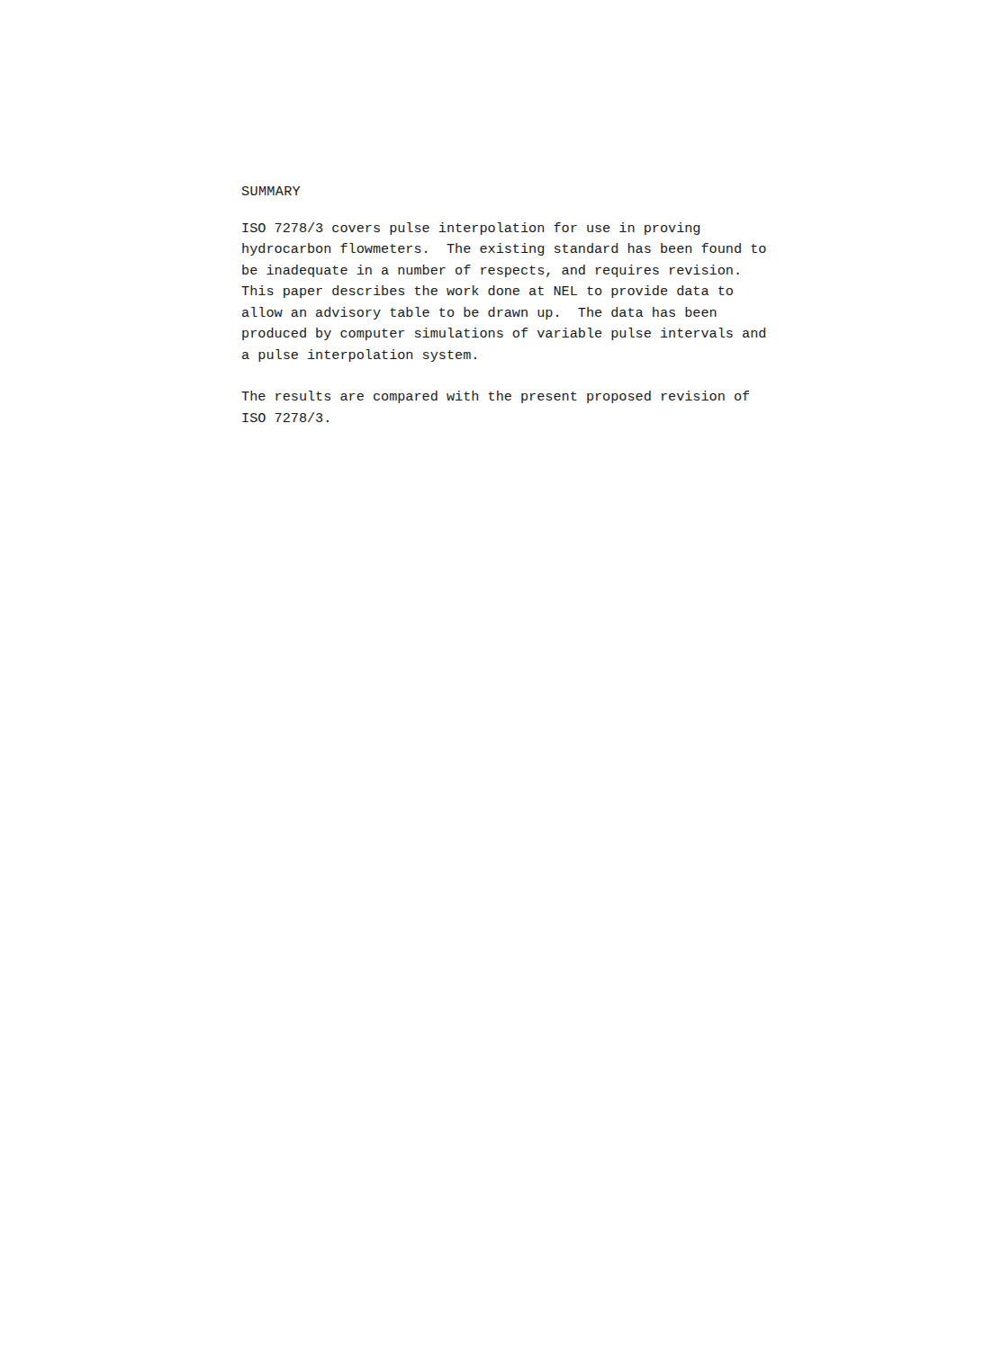SUMMARY
ISO 7278/3 covers pulse interpolation for use in proving hydrocarbon flowmeters. The existing standard has been found to be inadequate in a number of respects, and requires revision. This paper describes the work done at NEL to provide data to allow an advisory table to be drawn up. The data has been produced by computer simulations of variable pulse intervals and a pulse interpolation system.
The results are compared with the present proposed revision of ISO 7278/3.